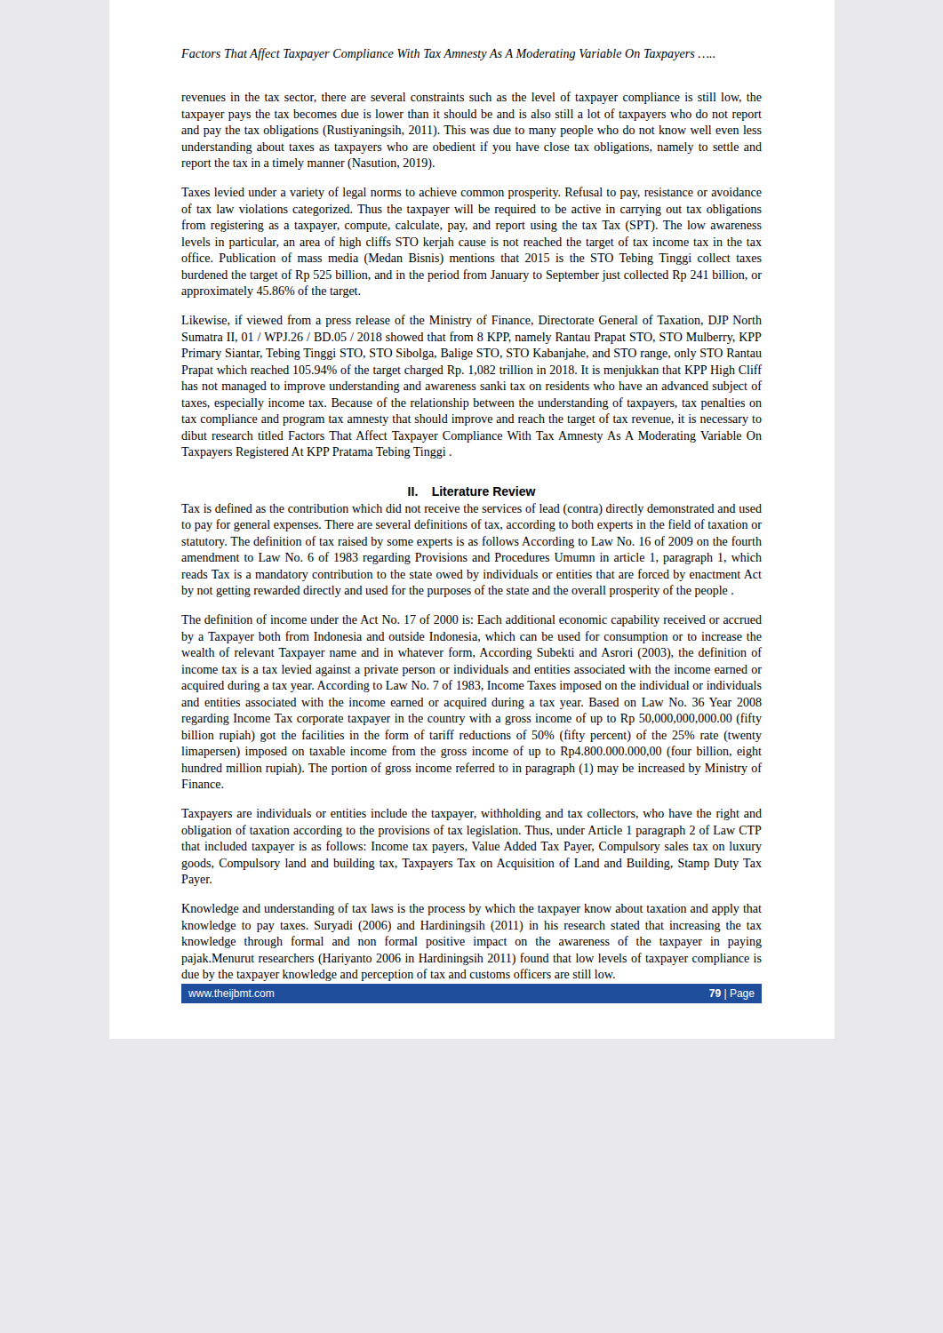Factors That Affect Taxpayer Compliance With Tax Amnesty As A Moderating Variable On Taxpayers …..
revenues in the tax sector, there are several constraints such as the level of taxpayer compliance is still low, the taxpayer pays the tax becomes due is lower than it should be and is also still a lot of taxpayers who do not report and pay the tax obligations (Rustiyaningsih, 2011). This was due to many people who do not know well even less understanding about taxes as taxpayers who are obedient if you have close tax obligations, namely to settle and report the tax in a timely manner (Nasution, 2019).
Taxes levied under a variety of legal norms to achieve common prosperity. Refusal to pay, resistance or avoidance of tax law violations categorized. Thus the taxpayer will be required to be active in carrying out tax obligations from registering as a taxpayer, compute, calculate, pay, and report using the tax Tax (SPT). The low awareness levels in particular, an area of high cliffs STO kerjah cause is not reached the target of tax income tax in the tax office. Publication of mass media (Medan Bisnis) mentions that 2015 is the STO Tebing Tinggi collect taxes burdened the target of Rp 525 billion, and in the period from January to September just collected Rp 241 billion, or approximately 45.86% of the target.
Likewise, if viewed from a press release of the Ministry of Finance, Directorate General of Taxation, DJP North Sumatra II, 01 / WPJ.26 / BD.05 / 2018 showed that from 8 KPP, namely Rantau Prapat STO, STO Mulberry, KPP Primary Siantar, Tebing Tinggi STO, STO Sibolga, Balige STO, STO Kabanjahe, and STO range, only STO Rantau Prapat which reached 105.94% of the target charged Rp. 1,082 trillion in 2018. It is menjukkan that KPP High Cliff has not managed to improve understanding and awareness sanki tax on residents who have an advanced subject of taxes, especially income tax. Because of the relationship between the understanding of taxpayers, tax penalties on tax compliance and program tax amnesty that should improve and reach the target of tax revenue, it is necessary to dibut research titled Factors That Affect Taxpayer Compliance With Tax Amnesty As A Moderating Variable On Taxpayers Registered At KPP Pratama Tebing Tinggi .
II. Literature Review
Tax is defined as the contribution which did not receive the services of lead (contra) directly demonstrated and used to pay for general expenses. There are several definitions of tax, according to both experts in the field of taxation or statutory. The definition of tax raised by some experts is as follows According to Law No. 16 of 2009 on the fourth amendment to Law No. 6 of 1983 regarding Provisions and Procedures Umumn in article 1, paragraph 1, which reads Tax is a mandatory contribution to the state owed by individuals or entities that are forced by enactment Act by not getting rewarded directly and used for the purposes of the state and the overall prosperity of the people .
The definition of income under the Act No. 17 of 2000 is: Each additional economic capability received or accrued by a Taxpayer both from Indonesia and outside Indonesia, which can be used for consumption or to increase the wealth of relevant Taxpayer name and in whatever form, According Subekti and Asrori (2003), the definition of income tax is a tax levied against a private person or individuals and entities associated with the income earned or acquired during a tax year. According to Law No. 7 of 1983, Income Taxes imposed on the individual or individuals and entities associated with the income earned or acquired during a tax year. Based on Law No. 36 Year 2008 regarding Income Tax corporate taxpayer in the country with a gross income of up to Rp 50,000,000,000.00 (fifty billion rupiah) got the facilities in the form of tariff reductions of 50% (fifty percent) of the 25% rate (twenty limapersen) imposed on taxable income from the gross income of up to Rp4.800.000.000,00 (four billion, eight hundred million rupiah). The portion of gross income referred to in paragraph (1) may be increased by Ministry of Finance.
Taxpayers are individuals or entities include the taxpayer, withholding and tax collectors, who have the right and obligation of taxation according to the provisions of tax legislation. Thus, under Article 1 paragraph 2 of Law CTP that included taxpayer is as follows: Income tax payers, Value Added Tax Payer, Compulsory sales tax on luxury goods, Compulsory land and building tax, Taxpayers Tax on Acquisition of Land and Building, Stamp Duty Tax Payer.
Knowledge and understanding of tax laws is the process by which the taxpayer know about taxation and apply that knowledge to pay taxes. Suryadi (2006) and Hardiningsih (2011) in his research stated that increasing the tax knowledge through formal and non formal positive impact on the awareness of the taxpayer in paying pajak.Menurut researchers (Hariyanto 2006 in Hardiningsih 2011) found that low levels of taxpayer compliance is due by the taxpayer knowledge and perception of tax and customs officers are still low.
www.theijbmt.com 79 | Page